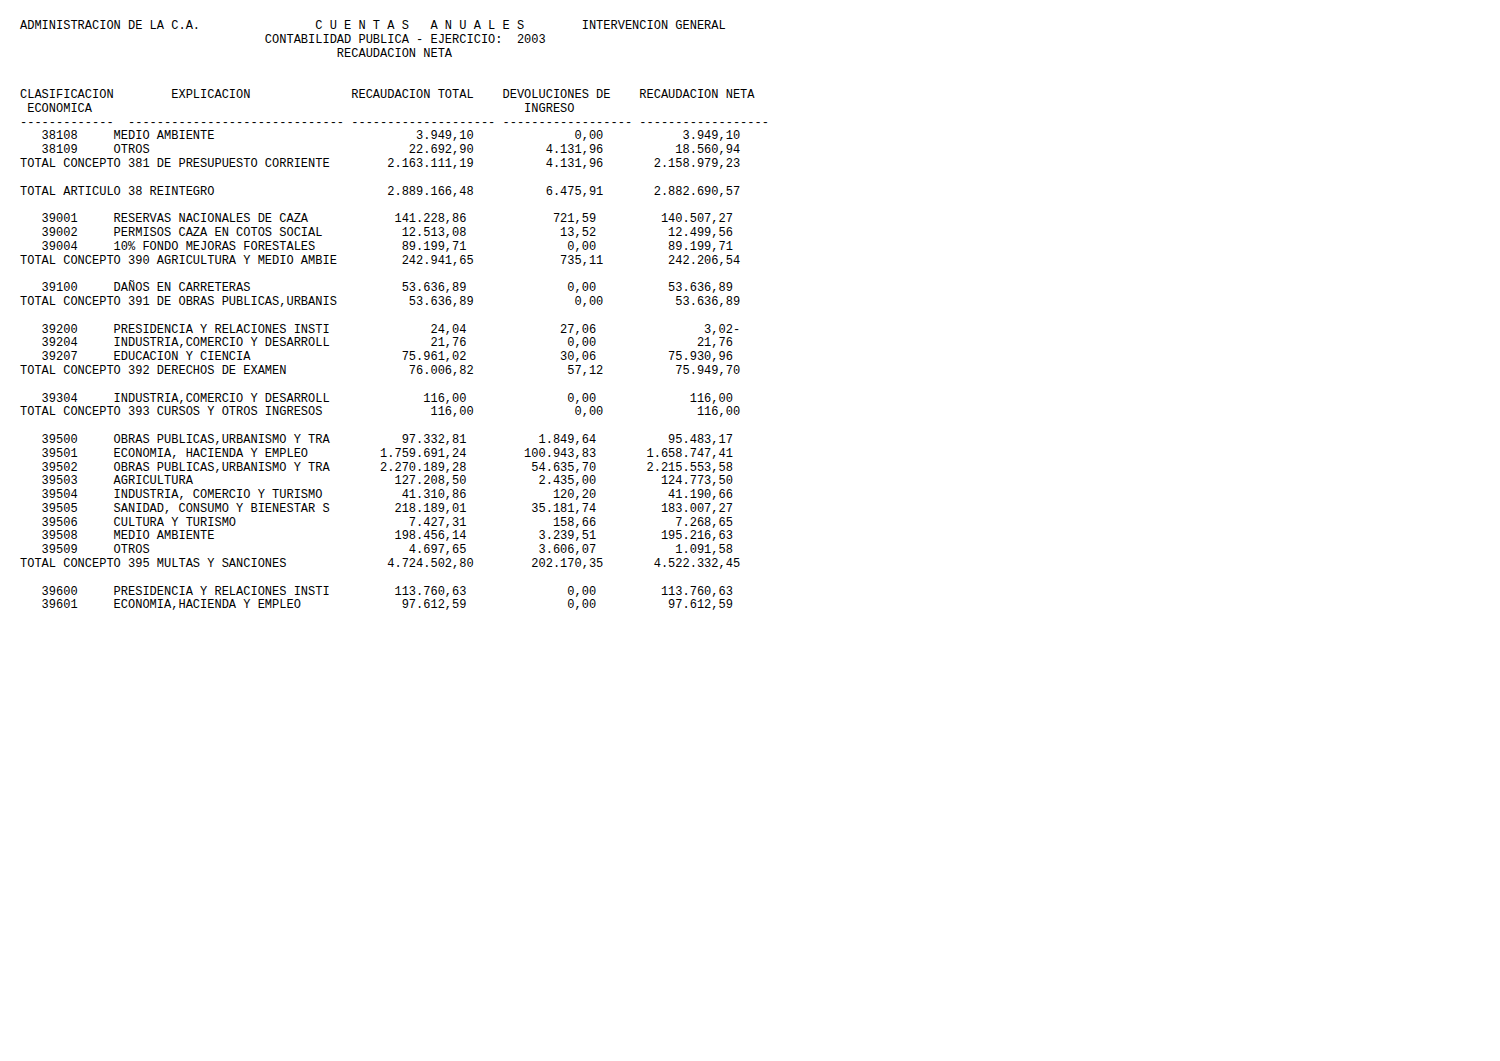ADMINISTRACION DE LA C.A.                C U E N T A S   A N U A L E S        INTERVENCION GENERAL
                                  CONTABILIDAD PUBLICA - EJERCICIO:  2003
                                            RECAUDACION NETA


CLASIFICACION        EXPLICACION              RECAUDACION TOTAL    DEVOLUCIONES DE    RECAUDACION NETA
 ECONOMICA                                                            INGRESO
-------------  ------------------------------ -------------------- ------------------ ------------------
   38108     MEDIO AMBIENTE                            3.949,10              0,00           3.949,10
   38109     OTROS                                    22.692,90          4.131,96          18.560,94
TOTAL CONCEPTO 381 DE PRESUPUESTO CORRIENTE        2.163.111,19          4.131,96       2.158.979,23

TOTAL ARTICULO 38 REINTEGRO                        2.889.166,48          6.475,91       2.882.690,57

   39001     RESERVAS NACIONALES DE CAZA            141.228,86            721,59         140.507,27
   39002     PERMISOS CAZA EN COTOS SOCIAL           12.513,08             13,52          12.499,56
   39004     10% FONDO MEJORAS FORESTALES            89.199,71              0,00          89.199,71
TOTAL CONCEPTO 390 AGRICULTURA Y MEDIO AMBIE         242.941,65            735,11         242.206,54

   39100     DAÑOS EN CARRETERAS                     53.636,89              0,00          53.636,89
TOTAL CONCEPTO 391 DE OBRAS PUBLICAS,URBANIS          53.636,89              0,00          53.636,89

   39200     PRESIDENCIA Y RELACIONES INSTI              24,04             27,06               3,02-
   39204     INDUSTRIA,COMERCIO Y DESARROLL              21,76              0,00              21,76
   39207     EDUCACION Y CIENCIA                     75.961,02             30,06          75.930,96
TOTAL CONCEPTO 392 DERECHOS DE EXAMEN                 76.006,82             57,12          75.949,70

   39304     INDUSTRIA,COMERCIO Y DESARROLL             116,00              0,00             116,00
TOTAL CONCEPTO 393 CURSOS Y OTROS INGRESOS               116,00              0,00             116,00

   39500     OBRAS PUBLICAS,URBANISMO Y TRA          97.332,81          1.849,64          95.483,17
   39501     ECONOMIA, HACIENDA Y EMPLEO          1.759.691,24        100.943,83       1.658.747,41
   39502     OBRAS PUBLICAS,URBANISMO Y TRA       2.270.189,28         54.635,70       2.215.553,58
   39503     AGRICULTURA                            127.208,50          2.435,00         124.773,50
   39504     INDUSTRIA, COMERCIO Y TURISMO           41.310,86            120,20          41.190,66
   39505     SANIDAD, CONSUMO Y BIENESTAR S         218.189,01         35.181,74         183.007,27
   39506     CULTURA Y TURISMO                        7.427,31            158,66           7.268,65
   39508     MEDIO AMBIENTE                         198.456,14          3.239,51         195.216,63
   39509     OTROS                                    4.697,65          3.606,07           1.091,58
TOTAL CONCEPTO 395 MULTAS Y SANCIONES              4.724.502,80        202.170,35       4.522.332,45

   39600     PRESIDENCIA Y RELACIONES INSTI         113.760,63              0,00         113.760,63
   39601     ECONOMIA,HACIENDA Y EMPLEO              97.612,59              0,00          97.612,59